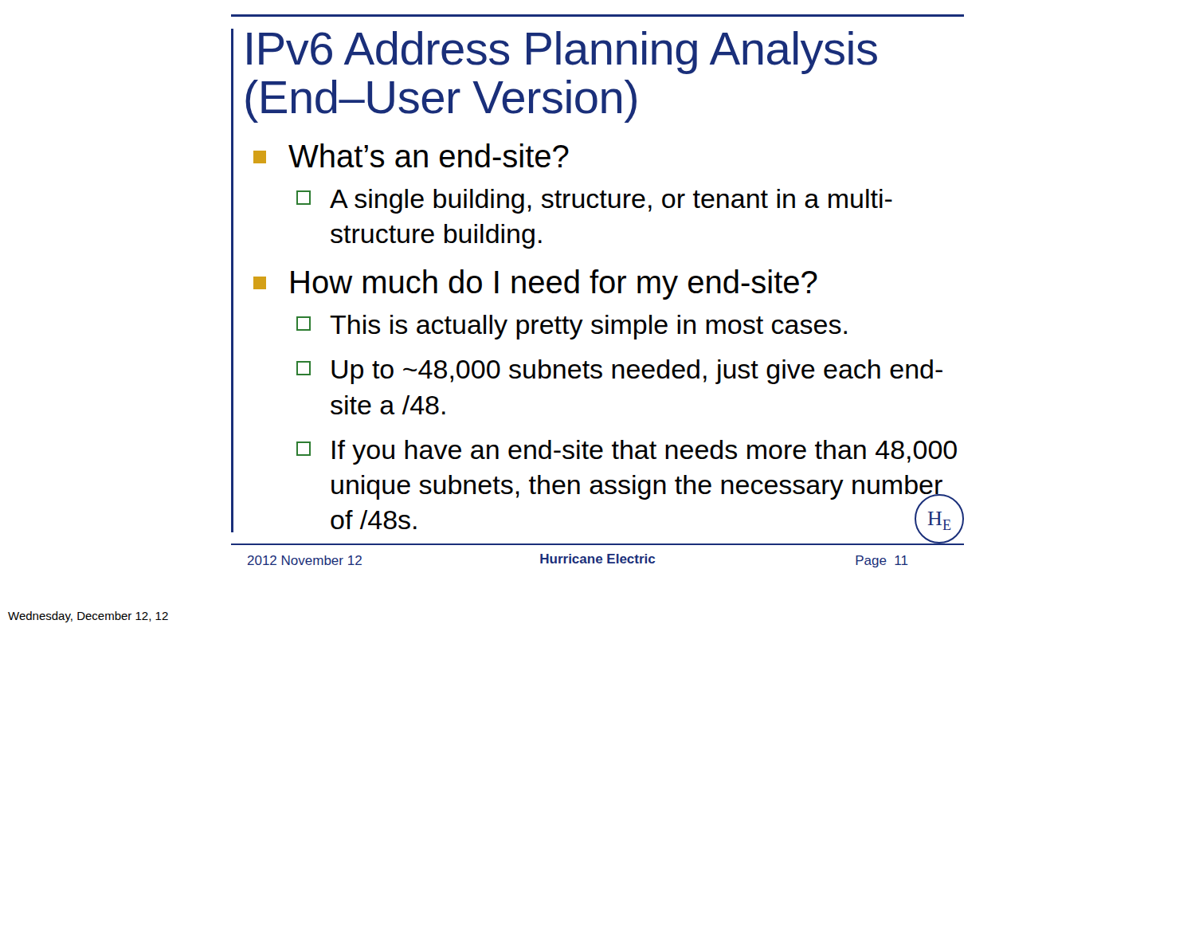IPv6 Address Planning Analysis
(End–User Version)
What’s an end-site?
A single building, structure, or tenant in a multi-structure building.
How much do I need for my end-site?
This is actually pretty simple in most cases.
Up to ~48,000 subnets needed, just give each end-site a /48.
If you have an end-site that needs more than 48,000 unique subnets, then assign the necessary number of /48s.
2012 November 12
Hurricane Electric
Page 11
HE
Wednesday, December 12, 12